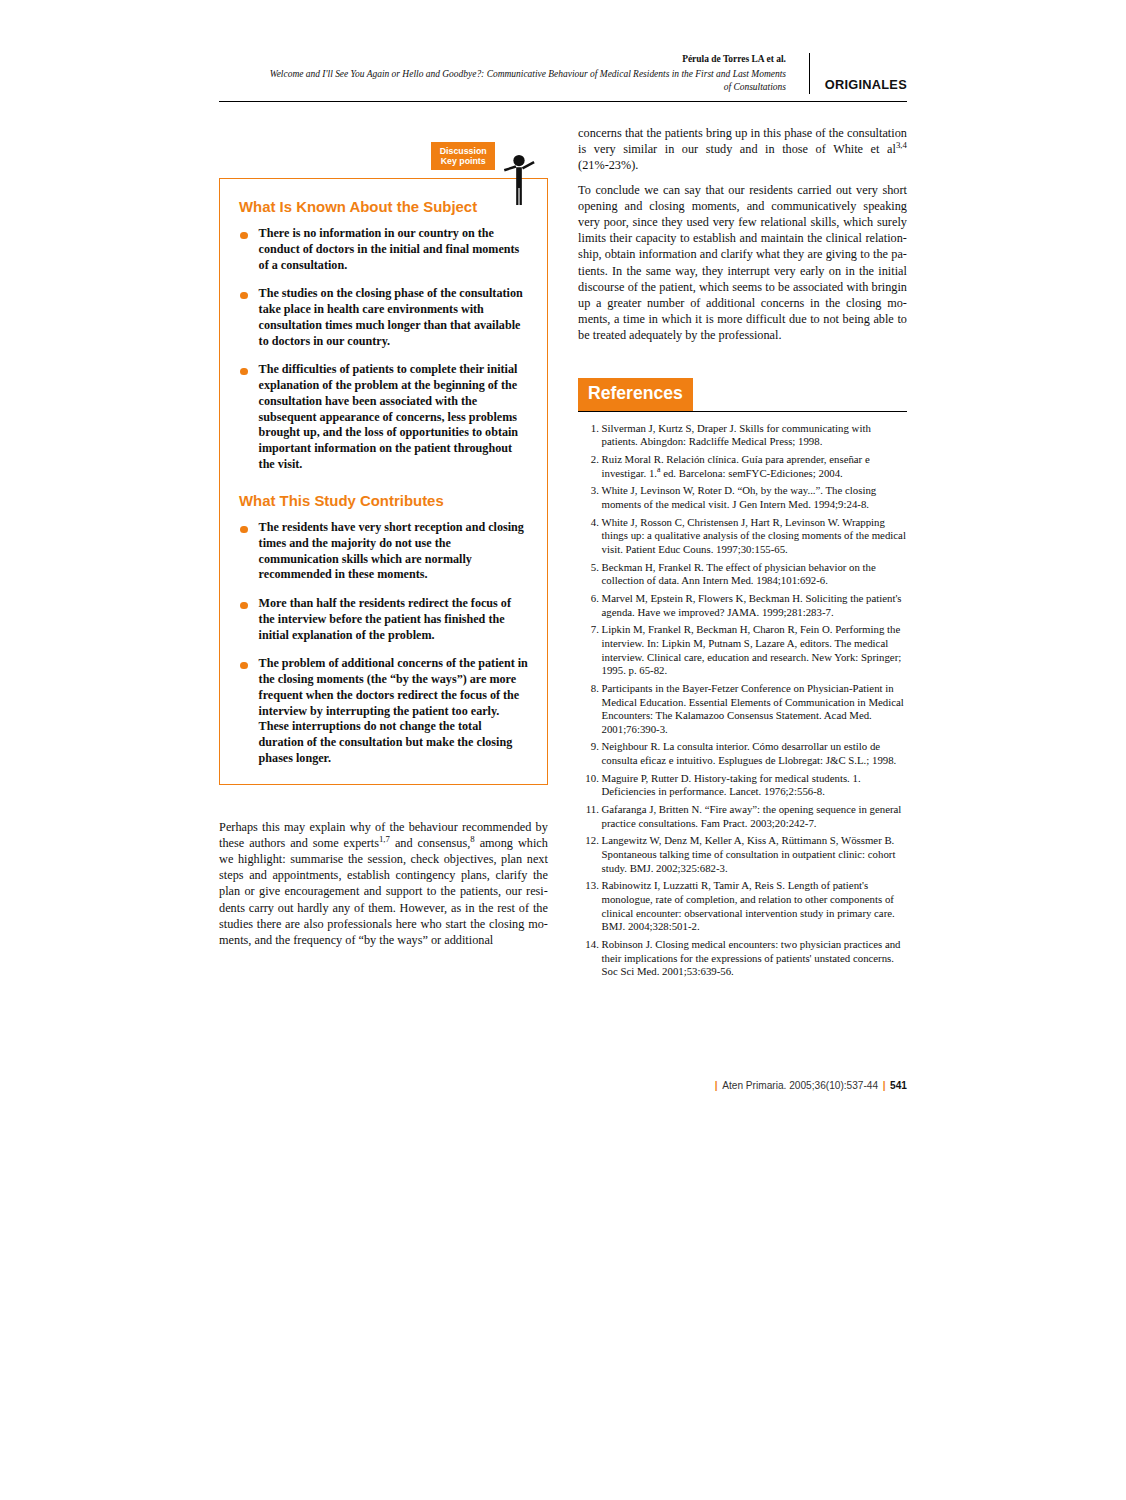Pérula de Torres LA et al.
Welcome and I'll See You Again or Hello and Goodbye?: Communicative Behaviour of Medical Residents in the First and Last Moments
of Consultations
ORIGINALES
Discussion
Key points
What Is Known About the Subject
There is no information in our country on the conduct of doctors in the initial and final moments of a consultation.
The studies on the closing phase of the consultation take place in health care environments with consultation times much longer than that available to doctors in our country.
The difficulties of patients to complete their initial explanation of the problem at the beginning of the consultation have been associated with the subsequent appearance of concerns, less problems brought up, and the loss of opportunities to obtain important information on the patient throughout the visit.
What This Study Contributes
The residents have very short reception and closing times and the majority do not use the communication skills which are normally recommended in these moments.
More than half the residents redirect the focus of the interview before the patient has finished the initial explanation of the problem.
The problem of additional concerns of the patient in the closing moments (the “by the ways”) are more frequent when the doctors redirect the focus of the interview by interrupting the patient too early. These interruptions do not change the total duration of the consultation but make the closing phases longer.
Perhaps this may explain why of the behaviour recommended by these authors and some experts1,7 and consensus,8 among which we highlight: summarise the session, check objectives, plan next steps and appointments, establish contingency plans, clarify the plan or give encouragement and support to the patients, our residents carry out hardly any of them. However, as in the rest of the studies there are also professionals here who start the closing moments, and the frequency of “by the ways” or additional
concerns that the patients bring up in this phase of the consultation is very similar in our study and in those of White et al3,4 (21%-23%).
To conclude we can say that our residents carried out very short opening and closing moments, and communicatively speaking very poor, since they used very few relational skills, which surely limits their capacity to establish and maintain the clinical relationship, obtain information and clarify what they are giving to the patients. In the same way, they interrupt very early on in the initial discourse of the patient, which seems to be associated with bringin up a greater number of additional concerns in the closing moments, a time in which it is more difficult due to not being able to be treated adequately by the professional.
References
Silverman J, Kurtz S, Draper J. Skills for communicating with patients. Abingdon: Radcliffe Medical Press; 1998.
Ruiz Moral R. Relación clínica. Guía para aprender, enseñar e investigar. 1.a ed. Barcelona: semFYC-Ediciones; 2004.
White J, Levinson W, Roter D. “Oh, by the way...”. The closing moments of the medical visit. J Gen Intern Med. 1994;9:24-8.
White J, Rosson C, Christensen J, Hart R, Levinson W. Wrapping things up: a qualitative analysis of the closing moments of the medical visit. Patient Educ Couns. 1997;30:155-65.
Beckman H, Frankel R. The effect of physician behavior on the collection of data. Ann Intern Med. 1984;101:692-6.
Marvel M, Epstein R, Flowers K, Beckman H. Soliciting the patient's agenda. Have we improved? JAMA. 1999;281:283-7.
Lipkin M, Frankel R, Beckman H, Charon R, Fein O. Performing the interview. In: Lipkin M, Putnam S, Lazare A, editors. The medical interview. Clinical care, education and research. New York: Springer; 1995. p. 65-82.
Participants in the Bayer-Fetzer Conference on Physician-Patient in Medical Education. Essential Elements of Communication in Medical Encounters: The Kalamazoo Consensus Statement. Acad Med. 2001;76:390-3.
Neighbour R. La consulta interior. Cómo desarrollar un estilo de consulta eficaz e intuitivo. Esplugues de Llobregat: J&C S.L.; 1998.
Maguire P, Rutter D. History-taking for medical students. 1. Deficiencies in performance. Lancet. 1976;2:556-8.
Gafaranga J, Britten N. “Fire away”: the opening sequence in general practice consultations. Fam Pract. 2003;20:242-7.
Langewitz W, Denz M, Keller A, Kiss A, Rüttimann S, Wössmer B. Spontaneous talking time of consultation in outpatient clinic: cohort study. BMJ. 2002;325:682-3.
Rabinowitz I, Luzzatti R, Tamir A, Reis S. Length of patient's monologue, rate of completion, and relation to other components of clinical encounter: observational intervention study in primary care. BMJ. 2004;328:501-2.
Robinson J. Closing medical encounters: two physician practices and their implications for the expressions of patients' unstated concerns. Soc Sci Med. 2001;53:639-56.
|Aten Primaria. 2005;36(10):537-44|541